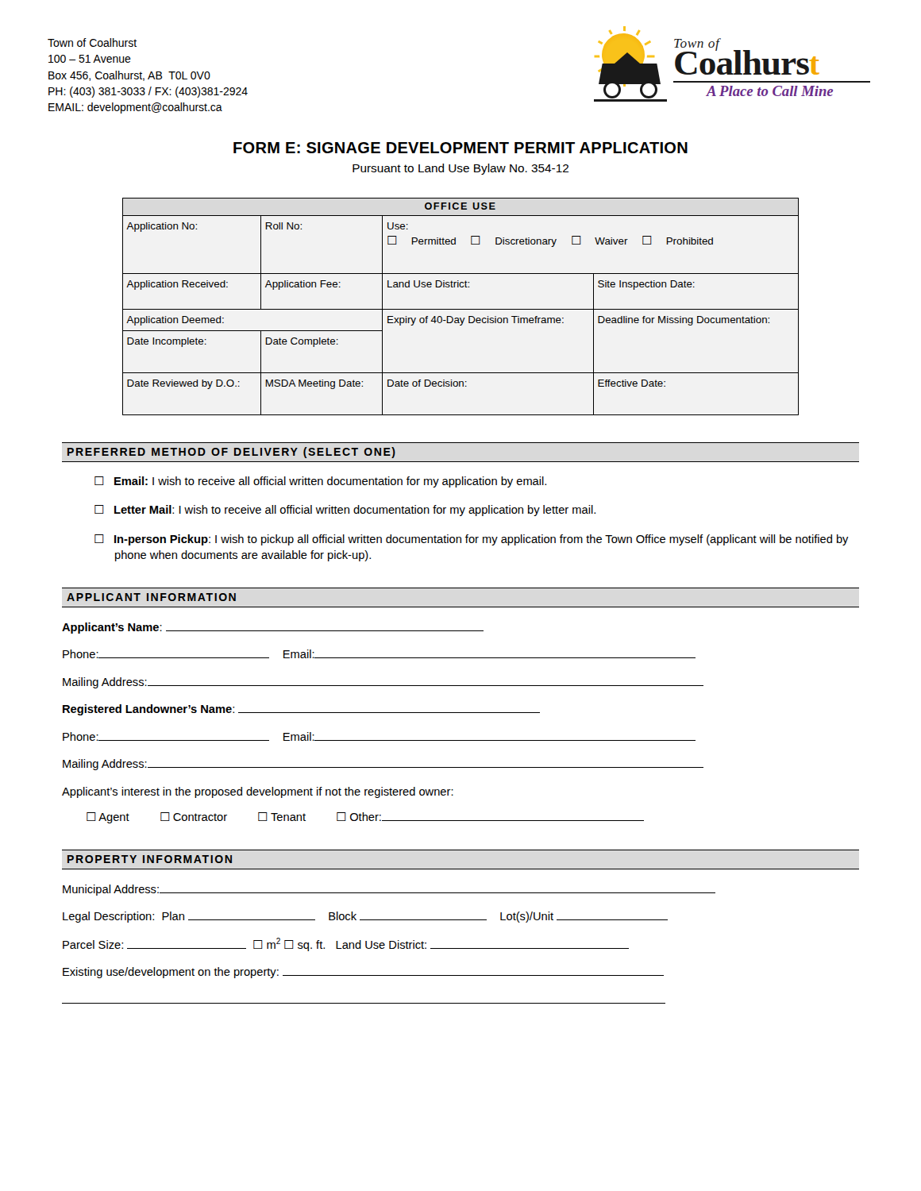Town of Coalhurst
100 – 51 Avenue
Box 456, Coalhurst, AB T0L 0V0
PH: (403) 381-3033 / FX: (403)381-2924
EMAIL: development@coalhurst.ca
Town of
Coalhurst
A Place to Call Mine
FORM E: SIGNAGE DEVELOPMENT PERMIT APPLICATION
Pursuant to Land Use Bylaw No. 354-12
| OFFICE USE |
| --- |
| Application No: | Roll No: | Use: ☐ Permitted ☐ Discretionary ☐ Waiver ☐ Prohibited |
| Application Received: | Application Fee: | Land Use District: | Site Inspection Date: |
| Application Deemed: | Expiry of 40-Day Decision Timeframe: | Deadline for Missing Documentation: |
| Date Incomplete: | Date Complete: |
| Date Reviewed by D.O.: | MSDA Meeting Date: | Date of Decision: | Effective Date: |
PREFERRED METHOD OF DELIVERY (SELECT ONE)
☐Email: I wish to receive all official written documentation for my application by email.
☐Letter Mail: I wish to receive all official written documentation for my application by letter mail.
☐In-person Pickup: I wish to pickup all official written documentation for my application from the Town Office myself (applicant will be notified by phone when documents are available for pick-up).
APPLICANT INFORMATION
Applicant’s Name:
Phone: Email:
Mailing Address:
Registered Landowner’s Name:
Phone: Email:
Mailing Address:
Applicant’s interest in the proposed development if not the registered owner:
☐ Agent ☐ Contractor ☐ Tenant ☐ Other:
PROPERTY INFORMATION
Municipal Address:
Legal Description: Plan Block Lot(s)/Unit
Parcel Size: ☐ m2 ☐ sq. ft. Land Use District:
Existing use/development on the property: